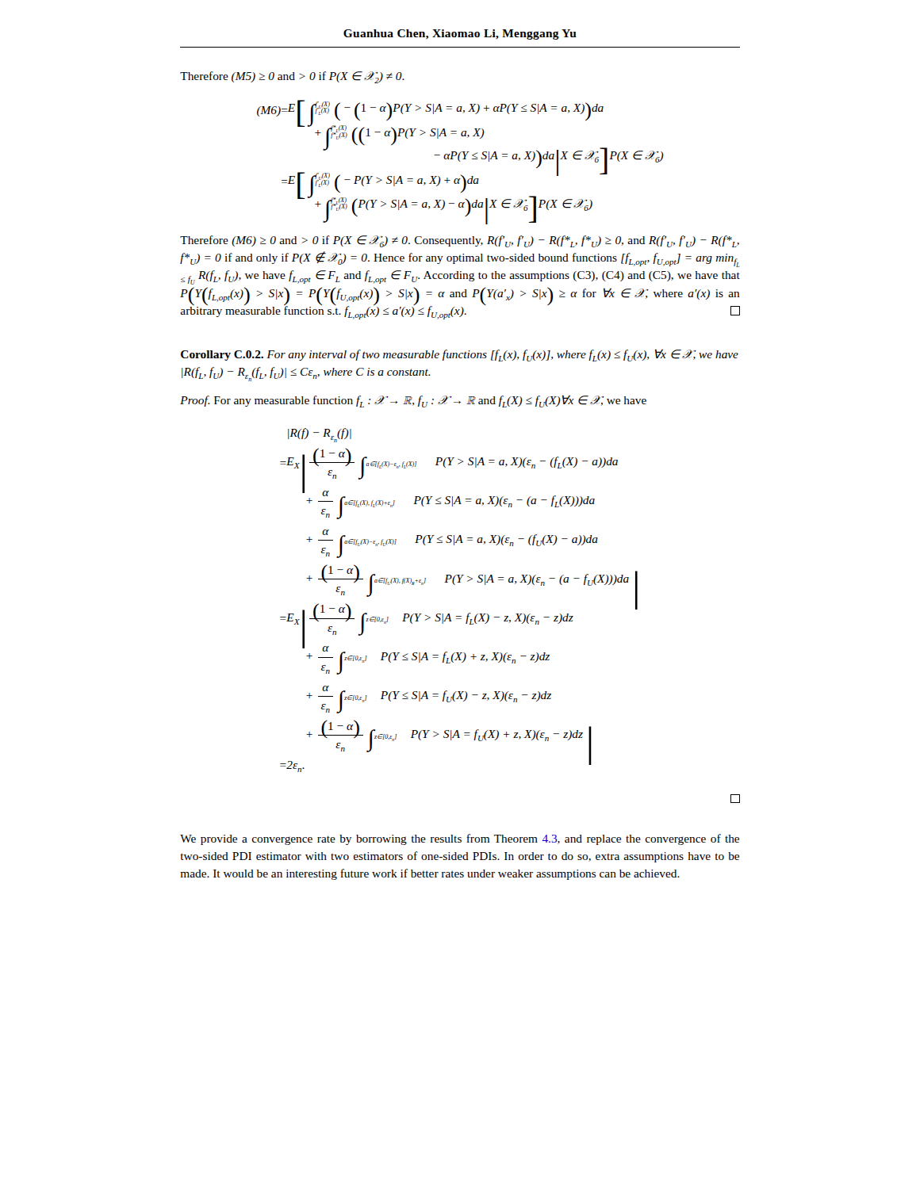Guanhua Chen, Xiaomao Li, Menggang Yu
Therefore (M5) ≥ 0 and > 0 if P(X ∈ 𝒳2) ≠ 0.
| (M6) | = | E [ ∫ f′ U (X) f′ L (X) ( − ( 1 − α ) P(Y > S/A = a, X) + αP(Y ≤ S/A = a, X) ) da |
| | | + ∫ f* L (X) f* U (X) ( ( 1 − α ) P(Y > S/A = a, X) |
| | | − αP(Y ≤ S/A = a, X) ) da / X ∈ 𝒳 6 ] P(X ∈ 𝒳 6 ) |
| | = | E [ ∫ f′ U (X) f′ L (X) ( − P(Y > S/A = a, X) + α ) da |
| | | + ∫ f* L (X) f* U (X) ( P(Y > S/A = a, X) − α ) da / X ∈ 𝒳 6 ] P(X ∈ 𝒳 6 ) |
Therefore (M6) ≥ 0 and > 0 if P(X ∈ 𝒳6) ≠ 0. Consequently, R(f′U, f′U) − R(f*L, f*U) ≥ 0, and R(f′U, f′U) − R(f*L, f*U) = 0 if and only if P(X ∉ 𝒳0) = 0. Hence for any optimal two-sided bound functions [fL,opt, fU,opt] = arg minfL ≤ fU R(fL, fU), we have fL,opt ∈ FL and fL,opt ∈ FU. According to the assumptions (C3), (C4) and (C5), we have that P(Y(fL,opt(x)) > S|x) = P(Y(fU,opt(x)) > S|x) = α and P(Y(a′x) > S|x) ≥ α for ∀x ∈ 𝒳, where a′(x) is an arbitrary measurable function s.t. fL,opt(x) ≤ a′(x) ≤ fU,opt(x).
Corollary C.0.2. For any interval of two measurable functions [fL(x), fU(x)], where fL(x) ≤ fU(x), ∀x ∈ 𝒳, we have |R(fL, fU) − Rεn(fL, fU)| ≤ Cεn, where C is a constant.
Proof. For any measurable function fL : 𝒳 → ℝ, fU : 𝒳 → ℝ and fL(X) ≤ fU(X)∀x ∈ 𝒳, we have
| | | /R(f) − R ε n (f)/ |
| | = | E X / ( 1 − α ) ε n ∫ a∈[f L (X)−ε n , f L (X)] P(Y > S/A = a, X)(ε n − (f L (X) − a))da |
| | | + α ε n ∫ a∈[f L (X), f L (X)+ε n ] P(Y ≤ S/A = a, X)(ε n − (a − f L (X)))da |
| | | + α ε n ∫ a∈[f U (X)−ε n , f U (X)] P(Y ≤ S/A = a, X)(ε n − (f U (X) − a))da |
| | | + ( 1 − α ) ε n ∫ a∈[f U (X), f(X) R +ε n ] P(Y > S/A = a, X)(ε n − (a − f U (X)))da / |
| | = | E X / ( 1 − α ) ε n ∫ z∈[0,ε n ] P(Y > S/A = f L (X) − z, X)(ε n − z)dz |
| | | + α ε n ∫ z∈[0,ε n ] P(Y ≤ S/A = f L (X) + z, X)(ε n − z)dz |
| | | + α ε n ∫ z∈[0,ε n ] P(Y ≤ S/A = f U (X) − z, X)(ε n − z)dz |
| | | + ( 1 − α ) ε n ∫ z∈[0,ε n ] P(Y > S/A = f U (X) + z, X)(ε n − z)dz / |
| | = | 2ε n . |
We provide a convergence rate by borrowing the results from Theorem 4.3, and replace the convergence of the two-sided PDI estimator with two estimators of one-sided PDIs. In order to do so, extra assumptions have to be made. It would be an interesting future work if better rates under weaker assumptions can be achieved.